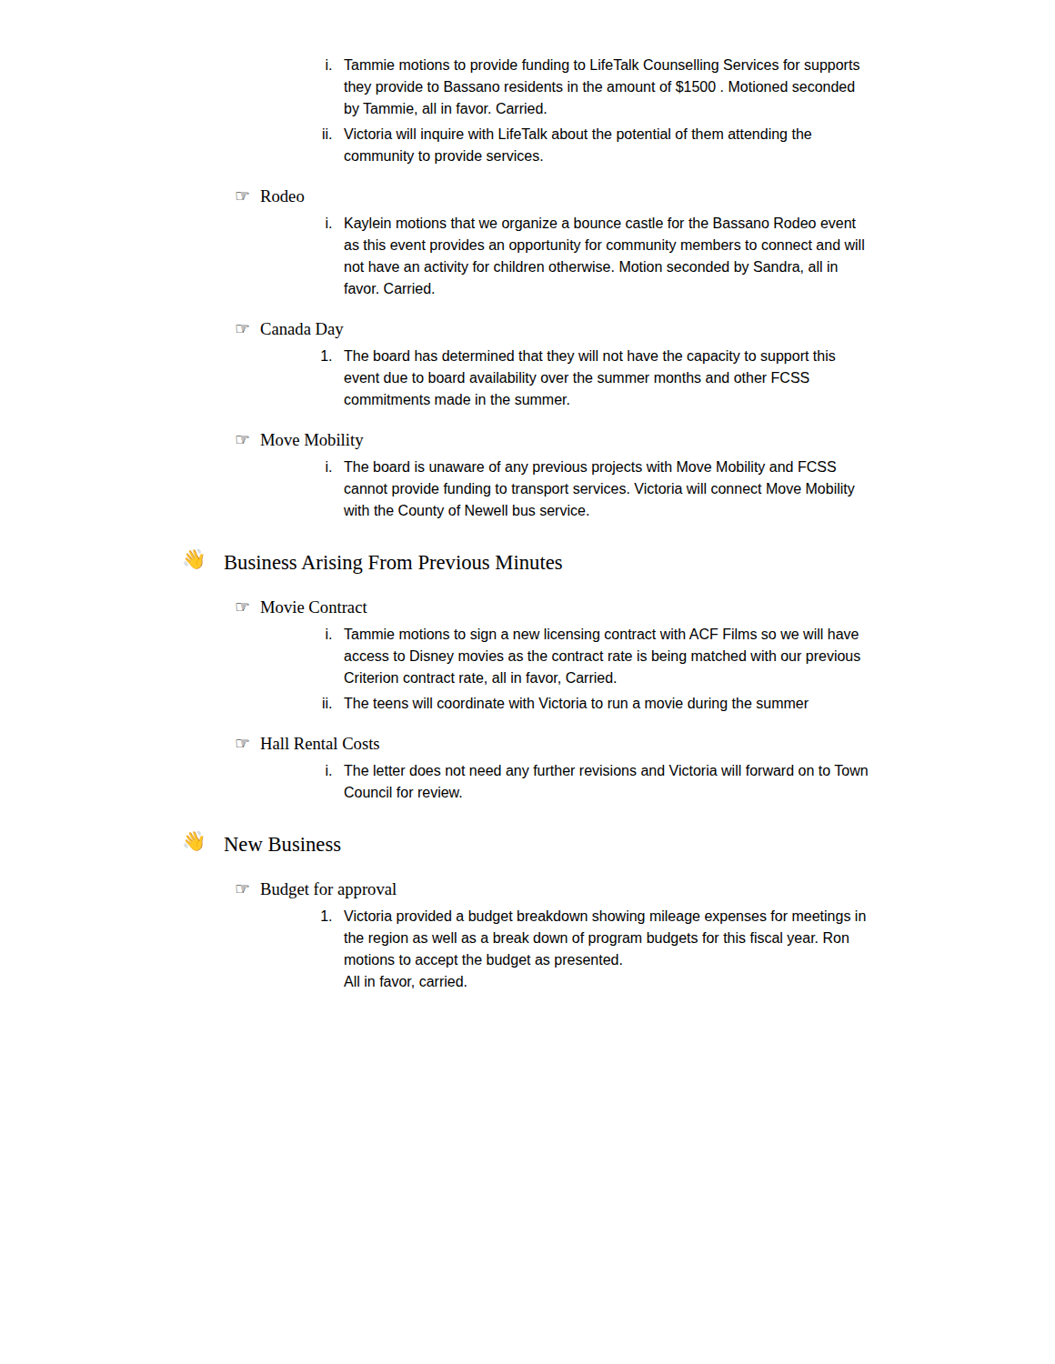Tammie motions to provide funding to LifeTalk Counselling Services for supports they provide to Bassano residents in the amount of $1500 . Motioned seconded by Tammie, all in favor. Carried.
Victoria will inquire with LifeTalk about the potential of them attending the community to provide services.
Rodeo
Kaylein motions that we organize a bounce castle for the Bassano Rodeo event as this event provides an opportunity for community members to connect and will not have an activity for children otherwise. Motion seconded by Sandra, all in favor. Carried.
Canada Day
The board has determined that they will not have the capacity to support this event due to board availability over the summer months and other FCSS commitments made in the summer.
Move Mobility
The board is unaware of any previous projects with Move Mobility and FCSS cannot provide funding to transport services. Victoria will connect Move Mobility with the County of Newell bus service.
Business Arising From Previous Minutes
Movie Contract
Tammie motions to sign a new licensing contract with ACF Films so we will have access to Disney movies as the contract rate is being matched with our previous Criterion contract rate, all in favor, Carried.
The teens will coordinate with Victoria to run a movie during the summer
Hall Rental Costs
The letter does not need any further revisions and Victoria will forward on to Town Council for review.
New Business
Budget for approval
Victoria provided a budget breakdown showing mileage expenses for meetings in the region as well as a break down of program budgets for this fiscal year. Ron motions to accept the budget as presented.
All in favor, carried.